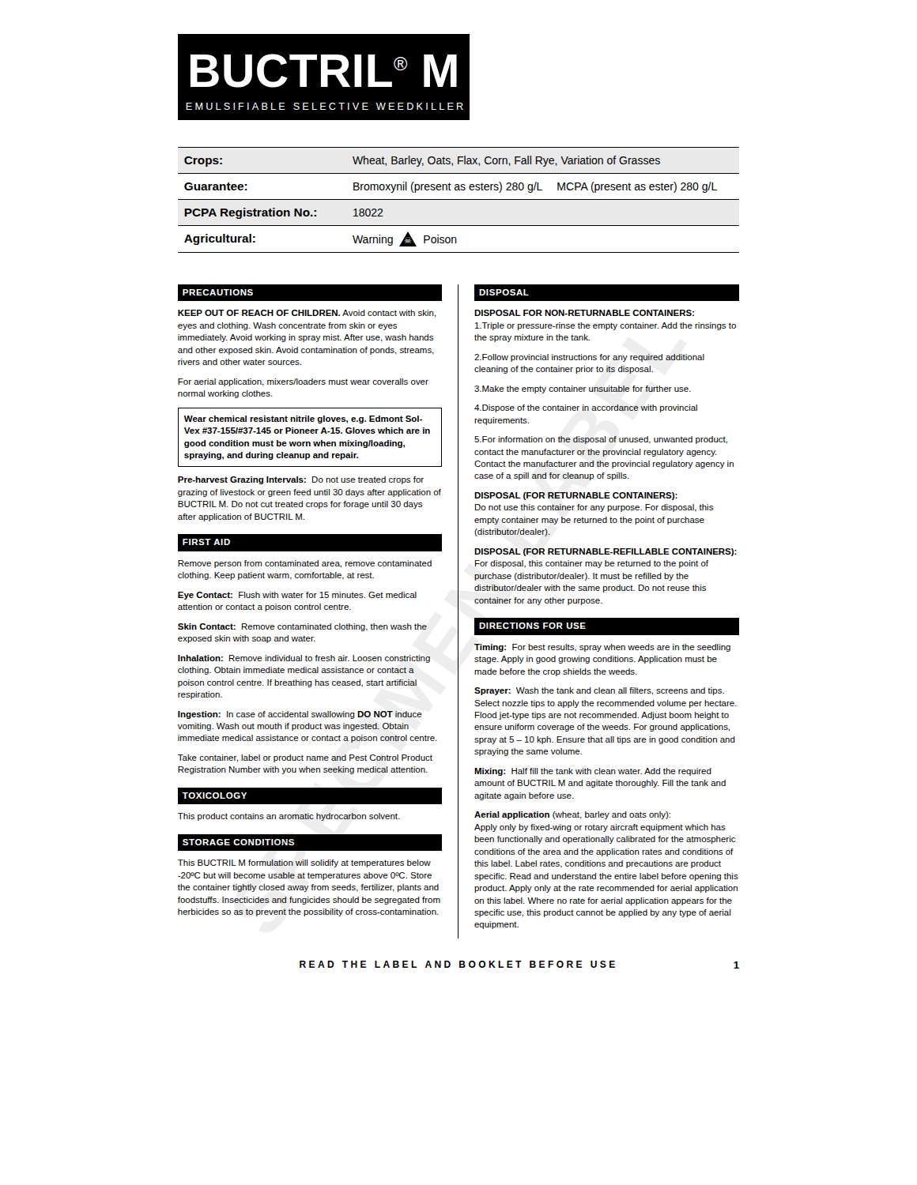BUCTRIL® M
EMULSIFIABLE SELECTIVE WEEDKILLER
| Crops: | Wheat, Barley, Oats, Flax, Corn, Fall Rye, Variation of Grasses |
| Guarantee: | Bromoxynil (present as esters) 280 g/L MCPA (present as ester) 280 g/L |
| PCPA Registration No.: | 18022 |
| Agricultural: | Warning ☠ Poison |
SPECIMEN LABEL
Precautions
KEEP OUT OF REACH OF CHILDREN. Avoid contact with skin, eyes and clothing. Wash concentrate from skin or eyes immediately. Avoid working in spray mist. After use, wash hands and other exposed skin. Avoid contamination of ponds, streams, rivers and other water sources.
For aerial application, mixers/loaders must wear coveralls over normal working clothes.
Wear chemical resistant nitrile gloves, e.g. Edmont Sol-Vex #37-155/#37-145 or Pioneer A-15. Gloves which are in good condition must be worn when mixing/loading, spraying, and during cleanup and repair.
Pre-harvest Grazing Intervals: Do not use treated crops for grazing of livestock or green feed until 30 days after application of BUCTRIL M. Do not cut treated crops for forage until 30 days after application of BUCTRIL M.
First Aid
Remove person from contaminated area, remove contaminated clothing. Keep patient warm, comfortable, at rest.
Eye Contact: Flush with water for 15 minutes. Get medical attention or contact a poison control centre.
Skin Contact: Remove contaminated clothing, then wash the exposed skin with soap and water.
Inhalation: Remove individual to fresh air. Loosen constricting clothing. Obtain immediate medical assistance or contact a poison control centre. If breathing has ceased, start artificial respiration.
Ingestion: In case of accidental swallowing DO NOT induce vomiting. Wash out mouth if product was ingested. Obtain immediate medical assistance or contact a poison control centre.
Take container, label or product name and Pest Control Product Registration Number with you when seeking medical attention.
Toxicology
This product contains an aromatic hydrocarbon solvent.
Storage Conditions
This BUCTRIL M formulation will solidify at temperatures below -20ºC but will become usable at temperatures above 0ºC. Store the container tightly closed away from seeds, fertilizer, plants and foodstuffs. Insecticides and fungicides should be segregated from herbicides so as to prevent the possibility of cross-contamination.
Disposal
DISPOSAL FOR NON-RETURNABLE CONTAINERS:
1.Triple or pressure-rinse the empty container. Add the rinsings to the spray mixture in the tank.
2.Follow provincial instructions for any required additional cleaning of the container prior to its disposal.
3.Make the empty container unsuitable for further use.
4.Dispose of the container in accordance with provincial requirements.
5.For information on the disposal of unused, unwanted product, contact the manufacturer or the provincial regulatory agency. Contact the manufacturer and the provincial regulatory agency in case of a spill and for cleanup of spills.
DISPOSAL (FOR RETURNABLE CONTAINERS):
Do not use this container for any purpose. For disposal, this empty container may be returned to the point of purchase (distributor/dealer).
DISPOSAL (FOR RETURNABLE-REFILLABLE CONTAINERS):
For disposal, this container may be returned to the point of purchase (distributor/dealer). It must be refilled by the distributor/dealer with the same product. Do not reuse this container for any other purpose.
Directions for Use
Timing: For best results, spray when weeds are in the seedling stage. Apply in good growing conditions. Application must be made before the crop shields the weeds.
Sprayer: Wash the tank and clean all filters, screens and tips. Select nozzle tips to apply the recommended volume per hectare. Flood jet-type tips are not recommended. Adjust boom height to ensure uniform coverage of the weeds. For ground applications, spray at 5 – 10 kph. Ensure that all tips are in good condition and spraying the same volume.
Mixing: Half fill the tank with clean water. Add the required amount of BUCTRIL M and agitate thoroughly. Fill the tank and agitate again before use.
Aerial application (wheat, barley and oats only):
Apply only by fixed-wing or rotary aircraft equipment which has been functionally and operationally calibrated for the atmospheric conditions of the area and the application rates and conditions of this label. Label rates, conditions and precautions are product specific. Read and understand the entire label before opening this product. Apply only at the rate recommended for aerial application on this label. Where no rate for aerial application appears for the specific use, this product cannot be applied by any type of aerial equipment.
READ THE LABEL AND BOOKLET BEFORE USE 1